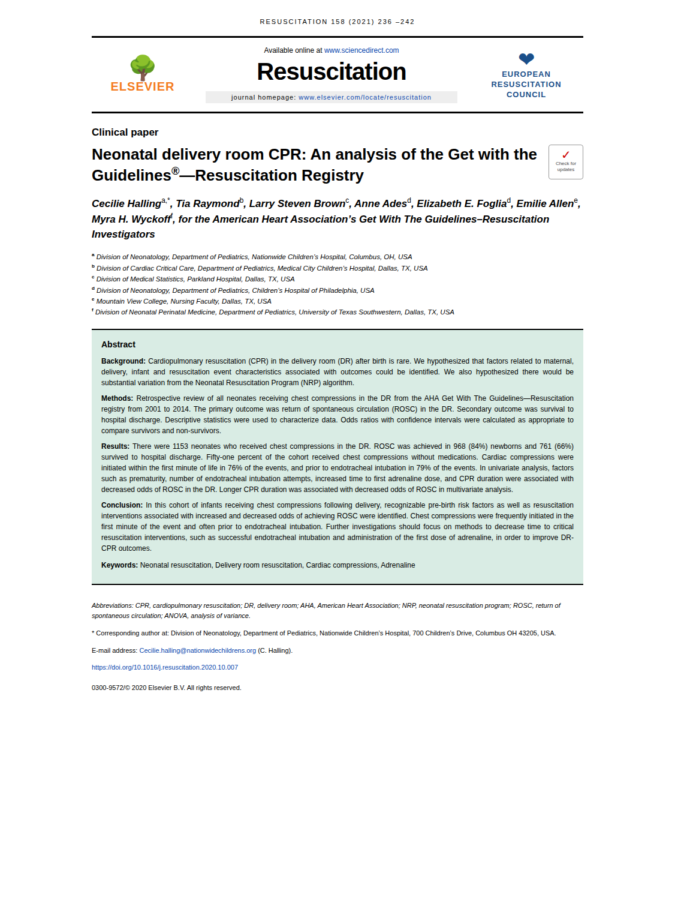RESUSCITATION 158 (2021) 236 –242
🌳
ELSEVIER
Available online at www.sciencedirect.com
Resuscitation
journal homepage: www.elsevier.com/locate/resuscitation
❤
EUROPEAN
RESUSCITATION
COUNCIL
Clinical paper
✓ Check for
updates
Neonatal delivery room CPR: An analysis of the Get with the Guidelines®—Resuscitation Registry
Cecilie Hallinga,*, Tia Raymondb, Larry Steven Brownc, Anne Adesd, Elizabeth E. Fogliad, Emilie Allene, Myra H. Wyckofff, for the American Heart Association’s Get With The Guidelines–Resuscitation Investigators
a Division of Neonatology, Department of Pediatrics, Nationwide Children’s Hospital, Columbus, OH, USA
b Division of Cardiac Critical Care, Department of Pediatrics, Medical City Children’s Hospital, Dallas, TX, USA
c Division of Medical Statistics, Parkland Hospital, Dallas, TX, USA
d Division of Neonatology, Department of Pediatrics, Children’s Hospital of Philadelphia, USA
e Mountain View College, Nursing Faculty, Dallas, TX, USA
f Division of Neonatal Perinatal Medicine, Department of Pediatrics, University of Texas Southwestern, Dallas, TX, USA
Abstract
Background: Cardiopulmonary resuscitation (CPR) in the delivery room (DR) after birth is rare. We hypothesized that factors related to maternal, delivery, infant and resuscitation event characteristics associated with outcomes could be identified. We also hypothesized there would be substantial variation from the Neonatal Resuscitation Program (NRP) algorithm.
Methods: Retrospective review of all neonates receiving chest compressions in the DR from the AHA Get With The Guidelines—Resuscitation registry from 2001 to 2014. The primary outcome was return of spontaneous circulation (ROSC) in the DR. Secondary outcome was survival to hospital discharge. Descriptive statistics were used to characterize data. Odds ratios with confidence intervals were calculated as appropriate to compare survivors and non-survivors.
Results: There were 1153 neonates who received chest compressions in the DR. ROSC was achieved in 968 (84%) newborns and 761 (66%) survived to hospital discharge. Fifty-one percent of the cohort received chest compressions without medications. Cardiac compressions were initiated within the first minute of life in 76% of the events, and prior to endotracheal intubation in 79% of the events. In univariate analysis, factors such as prematurity, number of endotracheal intubation attempts, increased time to first adrenaline dose, and CPR duration were associated with decreased odds of ROSC in the DR. Longer CPR duration was associated with decreased odds of ROSC in multivariate analysis.
Conclusion: In this cohort of infants receiving chest compressions following delivery, recognizable pre-birth risk factors as well as resuscitation interventions associated with increased and decreased odds of achieving ROSC were identified. Chest compressions were frequently initiated in the first minute of the event and often prior to endotracheal intubation. Further investigations should focus on methods to decrease time to critical resuscitation interventions, such as successful endotracheal intubation and administration of the first dose of adrenaline, in order to improve DR-CPR outcomes.
Keywords: Neonatal resuscitation, Delivery room resuscitation, Cardiac compressions, Adrenaline
Abbreviations: CPR, cardiopulmonary resuscitation; DR, delivery room; AHA, American Heart Association; NRP, neonatal resuscitation program; ROSC, return of spontaneous circulation; ANOVA, analysis of variance.
* Corresponding author at: Division of Neonatology, Department of Pediatrics, Nationwide Children’s Hospital, 700 Children’s Drive, Columbus OH 43205, USA.
E-mail address: Cecilie.halling@nationwidechildrens.org (C. Halling).
https://doi.org/10.1016/j.resuscitation.2020.10.007
0300-9572/© 2020 Elsevier B.V. All rights reserved.